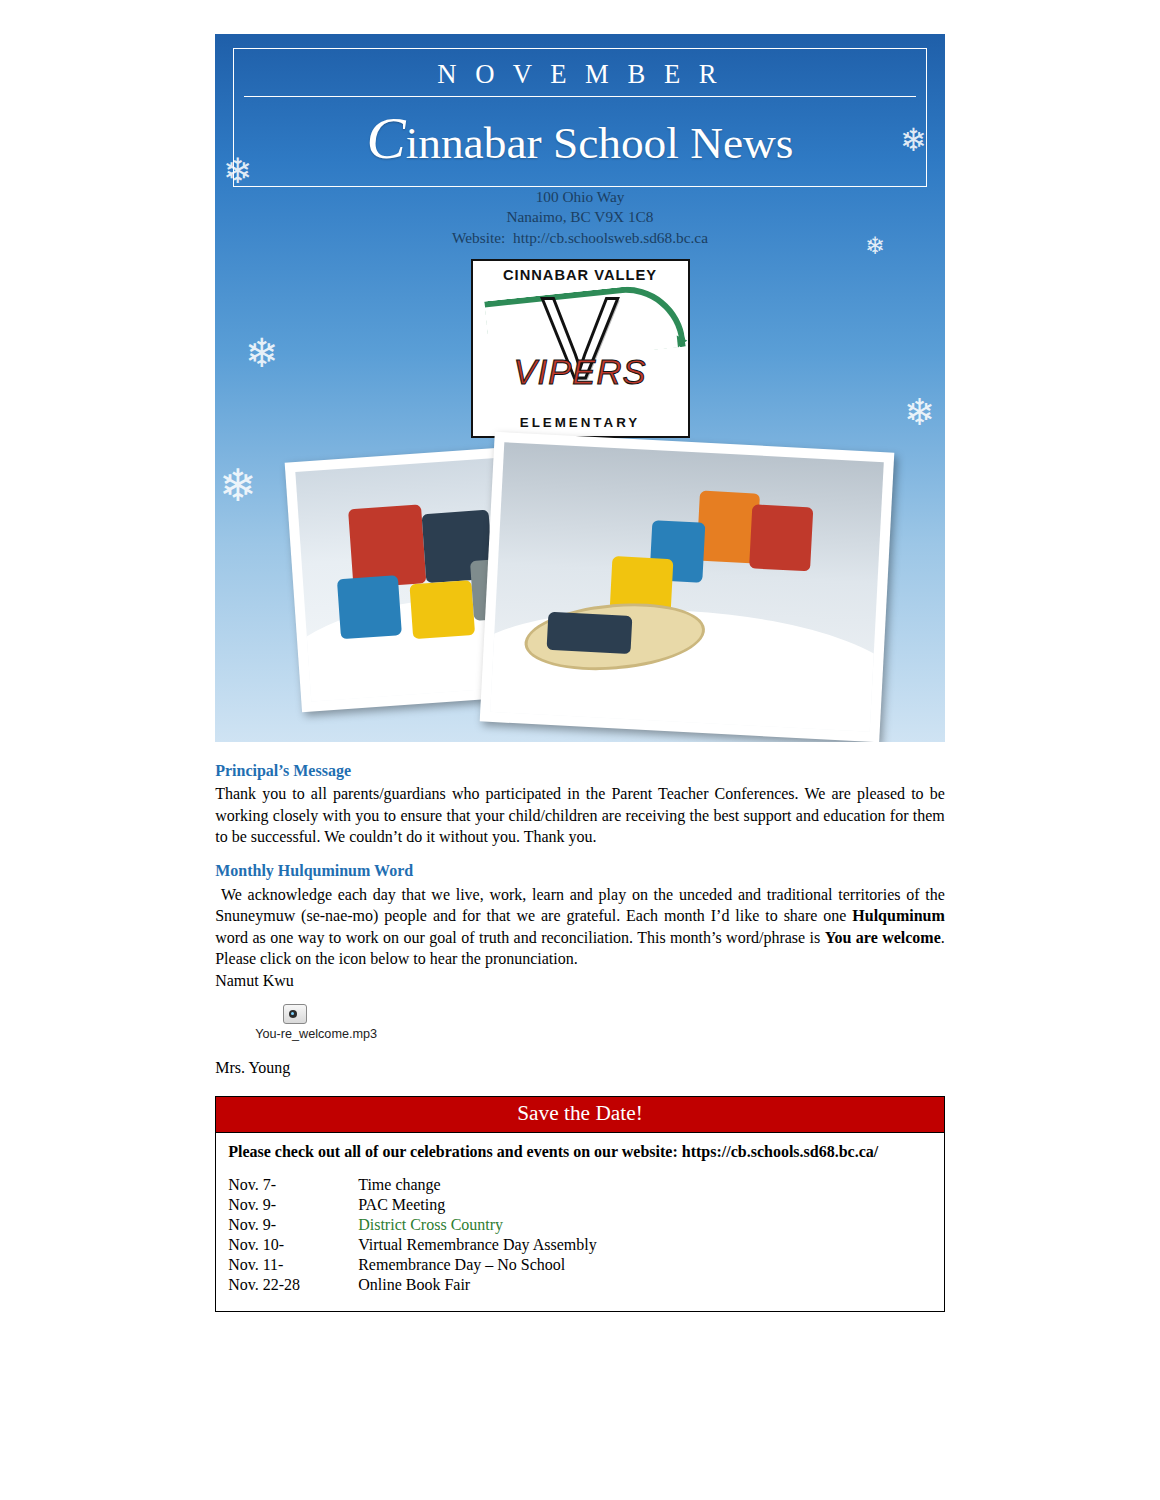❄ ❄ ❄ ❄ ❄ ❄ ❄ ❄
N O V E M B E R
Cinnabar School News
100 Ohio Way
Nanaimo, BC V9X 1C8
Website: http://cb.schoolsweb.sd68.bc.ca
CINNABAR VALLEY
V
VIPERS
ELEMENTARY
Principal’s Message
Thank you to all parents/guardians who participated in the Parent Teacher Conferences. We are pleased to be working closely with you to ensure that your child/children are receiving the best support and education for them to be successful. We couldn’t do it without you. Thank you.
Monthly Hulquminum Word
We acknowledge each day that we live, work, learn and play on the unceded and traditional territories of the Snuneymuw (se-nae-mo) people and for that we are grateful. Each month I’d like to share one Hulquminum word as one way to work on our goal of truth and reconciliation. This month’s word/phrase is You are welcome. Please click on the icon below to hear the pronunciation.
Namut Kwu
You-re_welcome.mp3
Mrs. Young
Save the Date!
Please check out all of our celebrations and events on our website: https://cb.schools.sd68.bc.ca/
| Nov. 7- | Time change |
| Nov. 9- | PAC Meeting |
| Nov. 9- | District Cross Country |
| Nov. 10- | Virtual Remembrance Day Assembly |
| Nov. 11- | Remembrance Day – No School |
| Nov. 22-28 | Online Book Fair |